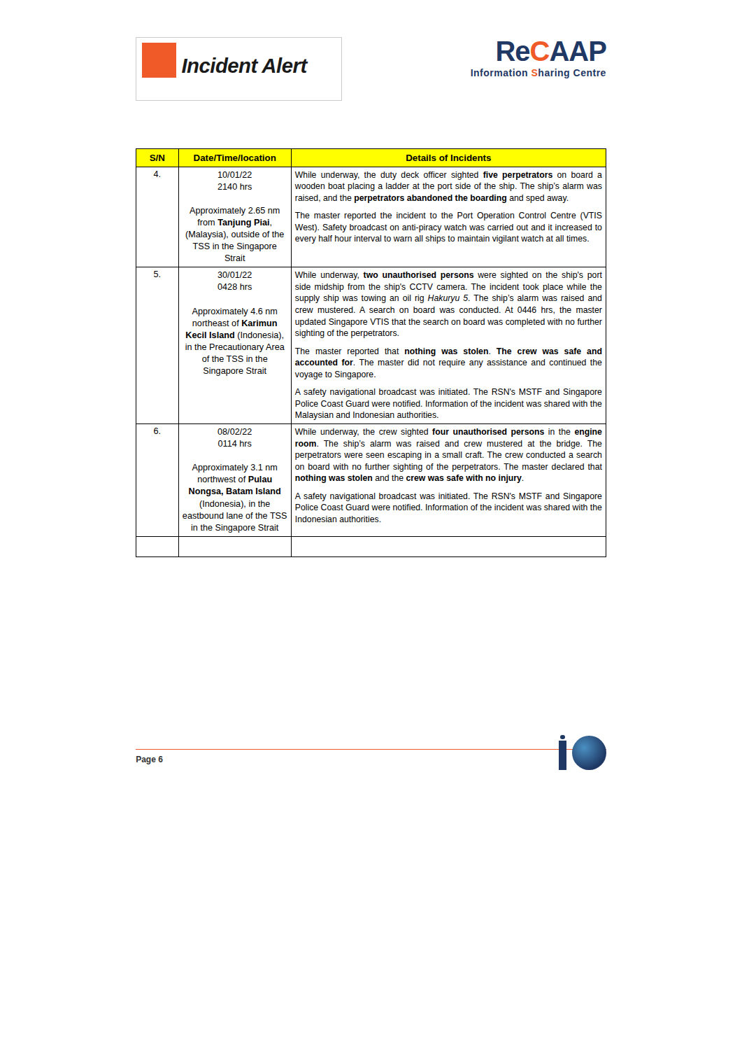Incident Alert
ReCAAP
Information Sharing Centre
| S/N | Date/Time/location | Details of Incidents |
| --- | --- | --- |
| 4. | 10/01/22 2140 hrs Approximately 2.65 nm from Tanjung Piai , (Malaysia), outside of the TSS in the Singapore Strait | While underway, the duty deck officer sighted five perpetrators on board a wooden boat placing a ladder at the port side of the ship. The ship’s alarm was raised, and the perpetrators abandoned the boarding and sped away. The master reported the incident to the Port Operation Control Centre (VTIS West). Safety broadcast on anti-piracy watch was carried out and it increased to every half hour interval to warn all ships to maintain vigilant watch at all times. |
| 5. | 30/01/22 0428 hrs Approximately 4.6 nm northeast of Karimun Kecil Island (Indonesia), in the Precautionary Area of the TSS in the Singapore Strait | While underway, two unauthorised persons were sighted on the ship's port side midship from the ship's CCTV camera. The incident took place while the supply ship was towing an oil rig Hakuryu 5 . The ship’s alarm was raised and crew mustered. A search on board was conducted. At 0446 hrs, the master updated Singapore VTIS that the search on board was completed with no further sighting of the perpetrators. The master reported that nothing was stolen . The crew was safe and accounted for . The master did not require any assistance and continued the voyage to Singapore. A safety navigational broadcast was initiated. The RSN's MSTF and Singapore Police Coast Guard were notified. Information of the incident was shared with the Malaysian and Indonesian authorities. |
| 6. | 08/02/22 0114 hrs Approximately 3.1 nm northwest of Pulau Nongsa, Batam Island (Indonesia), in the eastbound lane of the TSS in the Singapore Strait | While underway, the crew sighted four unauthorised persons in the engine room . The ship’s alarm was raised and crew mustered at the bridge. The perpetrators were seen escaping in a small craft. The crew conducted a search on board with no further sighting of the perpetrators. The master declared that nothing was stolen and the crew was safe with no injury . A safety navigational broadcast was initiated. The RSN's MSTF and Singapore Police Coast Guard were notified. Information of the incident was shared with the Indonesian authorities. |
Page 6